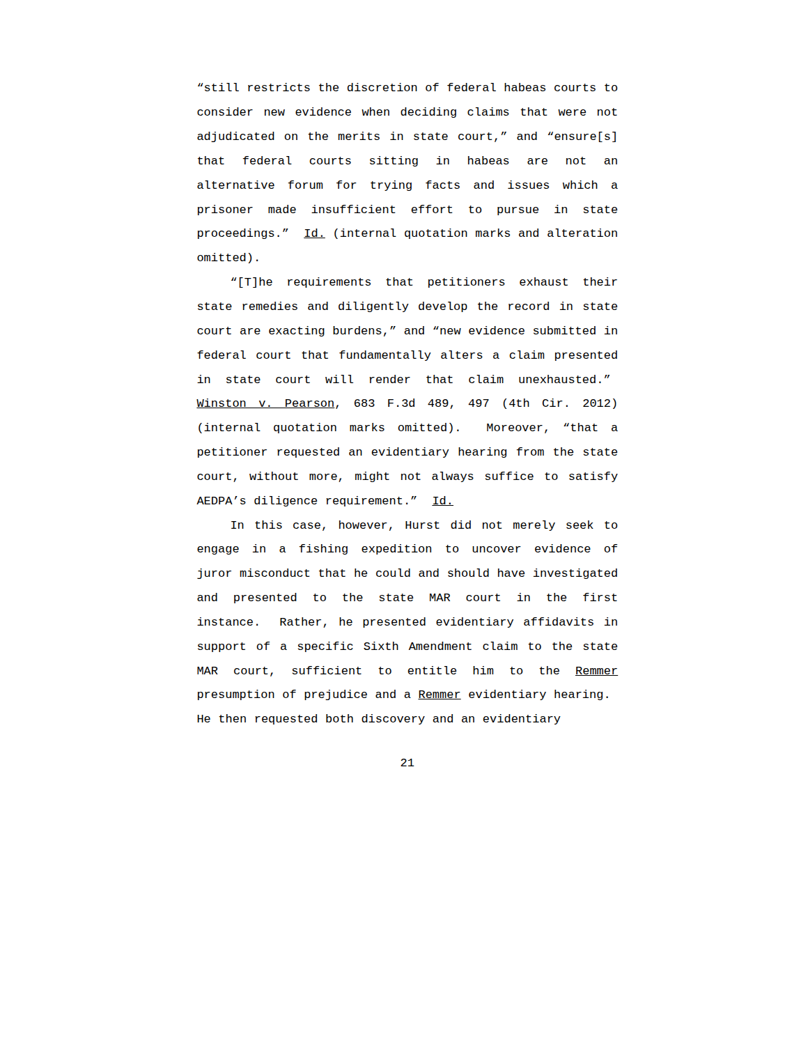“still restricts the discretion of federal habeas courts to consider new evidence when deciding claims that were not adjudicated on the merits in state court,” and “ensure[s] that federal courts sitting in habeas are not an alternative forum for trying facts and issues which a prisoner made insufficient effort to pursue in state proceedings.” Id. (internal quotation marks and alteration omitted).
“[T]he requirements that petitioners exhaust their state remedies and diligently develop the record in state court are exacting burdens,” and “new evidence submitted in federal court that fundamentally alters a claim presented in state court will render that claim unexhausted.” Winston v. Pearson, 683 F.3d 489, 497 (4th Cir. 2012) (internal quotation marks omitted). Moreover, “that a petitioner requested an evidentiary hearing from the state court, without more, might not always suffice to satisfy AEDPA’s diligence requirement.” Id.
In this case, however, Hurst did not merely seek to engage in a fishing expedition to uncover evidence of juror misconduct that he could and should have investigated and presented to the state MAR court in the first instance. Rather, he presented evidentiary affidavits in support of a specific Sixth Amendment claim to the state MAR court, sufficient to entitle him to the Remmer presumption of prejudice and a Remmer evidentiary hearing. He then requested both discovery and an evidentiary
21